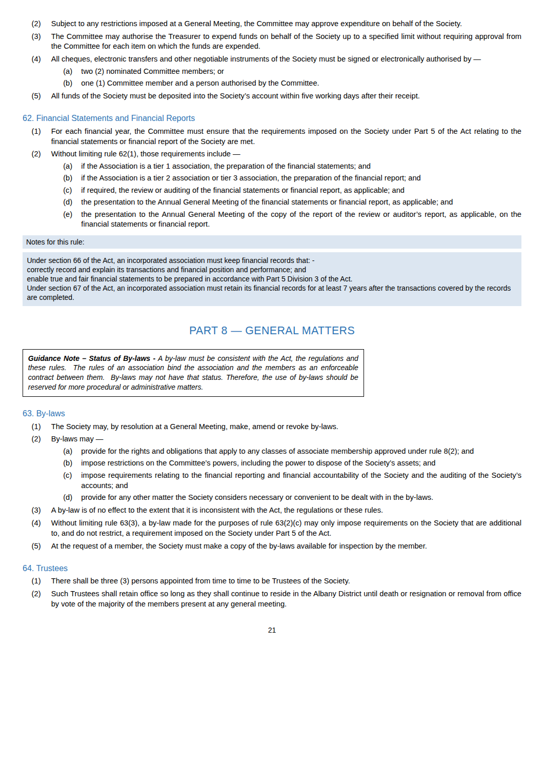(2) Subject to any restrictions imposed at a General Meeting, the Committee may approve expenditure on behalf of the Society.
(3) The Committee may authorise the Treasurer to expend funds on behalf of the Society up to a specified limit without requiring approval from the Committee for each item on which the funds are expended.
(4) All cheques, electronic transfers and other negotiable instruments of the Society must be signed or electronically authorised by —
(a) two (2) nominated Committee members; or
(b) one (1) Committee member and a person authorised by the Committee.
(5) All funds of the Society must be deposited into the Society’s account within five working days after their receipt.
62. Financial Statements and Financial Reports
(1) For each financial year, the Committee must ensure that the requirements imposed on the Society under Part 5 of the Act relating to the financial statements or financial report of the Society are met.
(2) Without limiting rule 62(1), those requirements include —
(a) if the Association is a tier 1 association, the preparation of the financial statements; and
(b) if the Association is a tier 2 association or tier 3 association, the preparation of the financial report; and
(c) if required, the review or auditing of the financial statements or financial report, as applicable; and
(d) the presentation to the Annual General Meeting of the financial statements or financial report, as applicable; and
(e) the presentation to the Annual General Meeting of the copy of the report of the review or auditor’s report, as applicable, on the financial statements or financial report.
Notes for this rule:
Under section 66 of the Act, an incorporated association must keep financial records that: -
correctly record and explain its transactions and financial position and performance; and
enable true and fair financial statements to be prepared in accordance with Part 5 Division 3 of the Act.
Under section 67 of the Act, an incorporated association must retain its financial records for at least 7 years after the transactions covered by the records are completed.
PART 8 — GENERAL MATTERS
Guidance Note – Status of By-laws - A by-law must be consistent with the Act, the regulations and these rules. The rules of an association bind the association and the members as an enforceable contract between them. By-laws may not have that status. Therefore, the use of by-laws should be reserved for more procedural or administrative matters.
63. By-laws
(1) The Society may, by resolution at a General Meeting, make, amend or revoke by-laws.
(2) By-laws may —
(a) provide for the rights and obligations that apply to any classes of associate membership approved under rule 8(2); and
(b) impose restrictions on the Committee’s powers, including the power to dispose of the Society’s assets; and
(c) impose requirements relating to the financial reporting and financial accountability of the Society and the auditing of the Society’s accounts; and
(d) provide for any other matter the Society considers necessary or convenient to be dealt with in the by-laws.
(3) A by-law is of no effect to the extent that it is inconsistent with the Act, the regulations or these rules.
(4) Without limiting rule 63(3), a by-law made for the purposes of rule 63(2)(c) may only impose requirements on the Society that are additional to, and do not restrict, a requirement imposed on the Society under Part 5 of the Act.
(5) At the request of a member, the Society must make a copy of the by-laws available for inspection by the member.
64. Trustees
(1) There shall be three (3) persons appointed from time to time to be Trustees of the Society.
(2) Such Trustees shall retain office so long as they shall continue to reside in the Albany District until death or resignation or removal from office by vote of the majority of the members present at any general meeting.
21